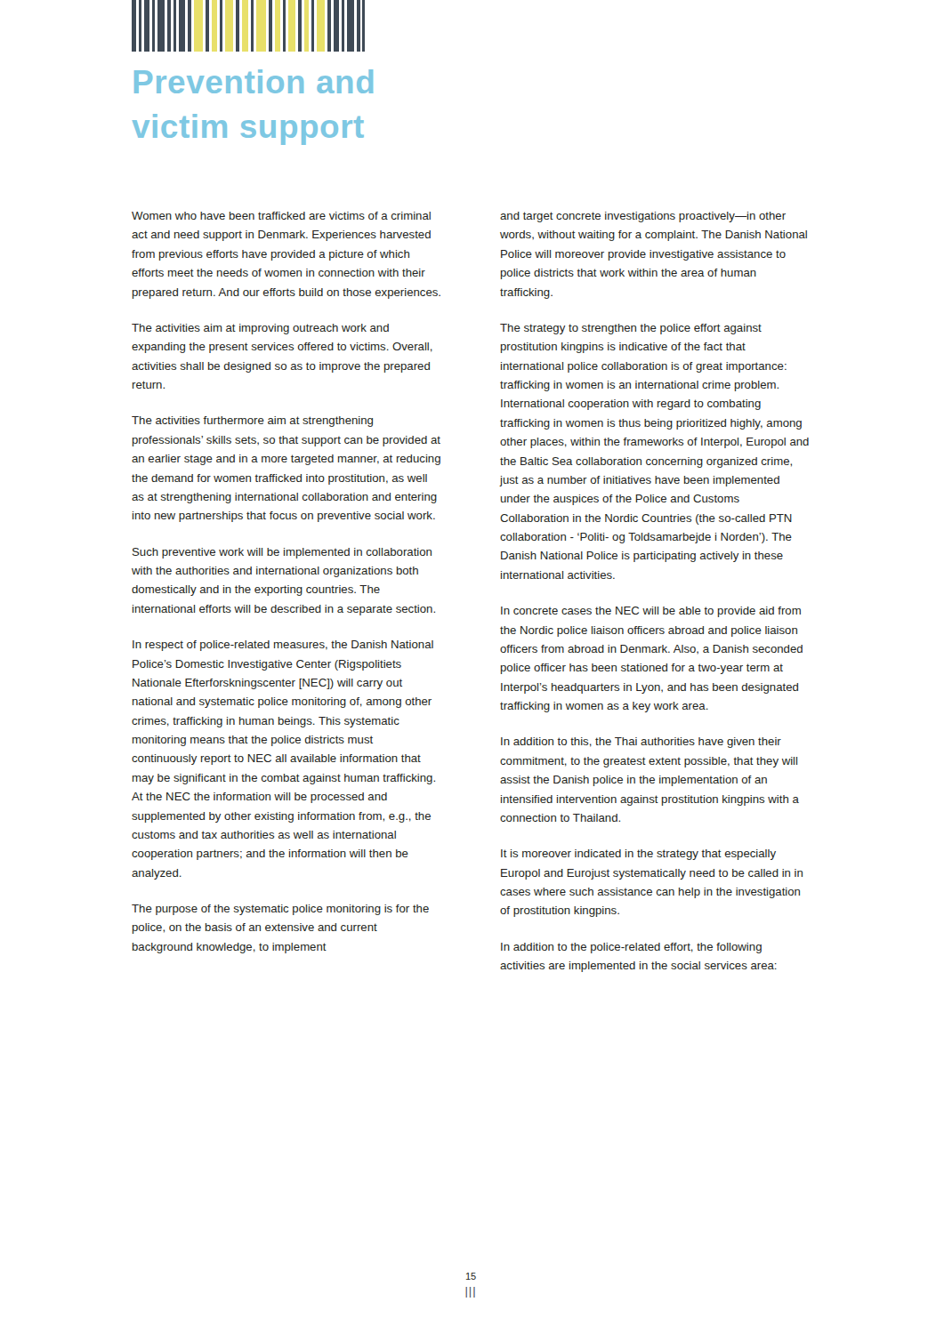Prevention and
victim support
Women who have been trafficked are victims of a criminal act and need support in Denmark. Experiences harvested from previous efforts have provided a picture of which efforts meet the needs of women in connection with their prepared return. And our efforts build on those experiences.
The activities aim at improving outreach work and expanding the present services offered to victims. Overall, activities shall be designed so as to improve the prepared return.
The activities furthermore aim at strengthening professionals’ skills sets, so that support can be provided at an earlier stage and in a more targeted manner, at reducing the demand for women trafficked into prostitution, as well as at strengthening international collaboration and entering into new partnerships that focus on preventive social work.
Such preventive work will be implemented in collaboration with the authorities and international organizations both domestically and in the exporting countries. The international efforts will be described in a separate section.
In respect of police-related measures, the Danish National Police’s Domestic Investigative Center (Rigspolitiets Nationale Efterforskningscenter [NEC]) will carry out national and systematic police monitoring of, among other crimes, trafficking in human beings. This systematic monitoring means that the police districts must continuously report to NEC all available information that may be significant in the combat against human trafficking. At the NEC the information will be processed and supplemented by other existing information from, e.g., the customs and tax authorities as well as international cooperation partners; and the information will then be analyzed.
The purpose of the systematic police monitoring is for the police, on the basis of an extensive and current background knowledge, to implement
and target concrete investigations proactively—in other words, without waiting for a complaint. The Danish National Police will moreover provide investigative assistance to police districts that work within the area of human trafficking.
The strategy to strengthen the police effort against prostitution kingpins is indicative of the fact that international police collaboration is of great importance: trafficking in women is an international crime problem. International cooperation with regard to combating trafficking in women is thus being prioritized highly, among other places, within the frameworks of Interpol, Europol and the Baltic Sea collaboration concerning organized crime, just as a number of initiatives have been implemented under the auspices of the Police and Customs Collaboration in the Nordic Countries (the so-called PTN collaboration - ‘Politi- og Toldsamarbejde i Norden’). The Danish National Police is participating actively in these international activities.
In concrete cases the NEC will be able to provide aid from the Nordic police liaison officers abroad and police liaison officers from abroad in Denmark. Also, a Danish seconded police officer has been stationed for a two-year term at Interpol’s headquarters in Lyon, and has been designated trafficking in women as a key work area.
In addition to this, the Thai authorities have given their commitment, to the greatest extent possible, that they will assist the Danish police in the implementation of an intensified intervention against prostitution kingpins with a connection to Thailand.
It is moreover indicated in the strategy that especially Europol and Eurojust systematically need to be called in in cases where such assistance can help in the investigation of prostitution kingpins.
In addition to the police-related effort, the following activities are implemented in the social services area:
15 |||